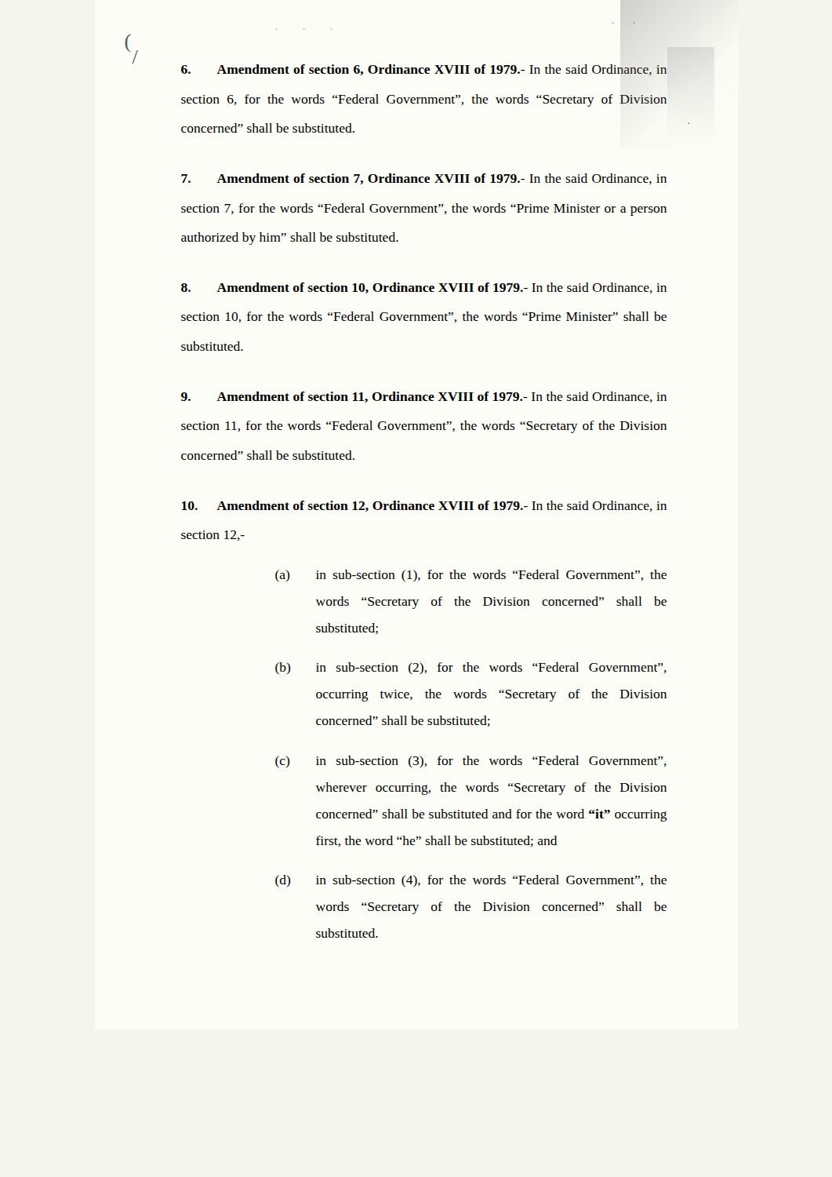( /
· · ·
· ·
·
6. Amendment of section 6, Ordinance XVIII of 1979.- In the said Ordinance, in section 6, for the words “Federal Government”, the words “Secretary of Division concerned” shall be substituted.
7. Amendment of section 7, Ordinance XVIII of 1979.- In the said Ordinance, in section 7, for the words “Federal Government”, the words “Prime Minister or a person authorized by him” shall be substituted.
8. Amendment of section 10, Ordinance XVIII of 1979.- In the said Ordinance, in section 10, for the words “Federal Government”, the words “Prime Minister” shall be substituted.
9. Amendment of section 11, Ordinance XVIII of 1979.- In the said Ordinance, in section 11, for the words “Federal Government”, the words “Secretary of the Division concerned” shall be substituted.
10. Amendment of section 12, Ordinance XVIII of 1979.- In the said Ordinance, in section 12,-
(a) in sub-section (1), for the words “Federal Government”, the words “Secretary of the Division concerned” shall be substituted;
(b) in sub-section (2), for the words “Federal Government”, occurring twice, the words “Secretary of the Division concerned” shall be substituted;
(c) in sub-section (3), for the words “Federal Government”, wherever occurring, the words “Secretary of the Division concerned” shall be substituted and for the word “it” occurring first, the word “he” shall be substituted; and
(d) in sub-section (4), for the words “Federal Government”, the words “Secretary of the Division concerned” shall be substituted.